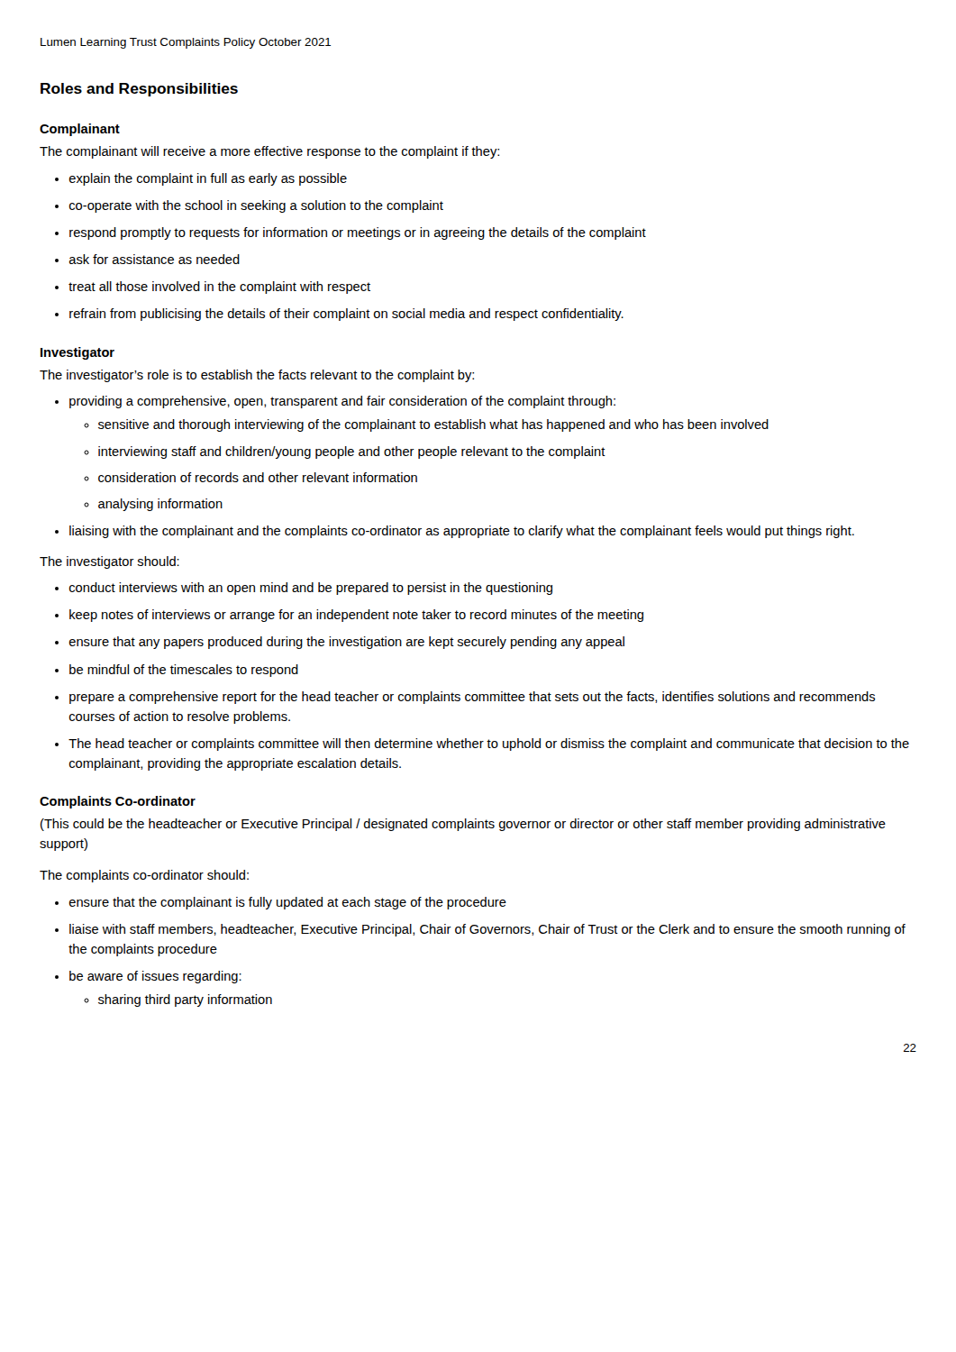Lumen Learning Trust Complaints Policy October 2021
Roles and Responsibilities
Complainant
The complainant will receive a more effective response to the complaint if they:
explain the complaint in full as early as possible
co-operate with the school in seeking a solution to the complaint
respond promptly to requests for information or meetings or in agreeing the details of the complaint
ask for assistance as needed
treat all those involved in the complaint with respect
refrain from publicising the details of their complaint on social media and respect confidentiality.
Investigator
The investigator’s role is to establish the facts relevant to the complaint by:
providing a comprehensive, open, transparent and fair consideration of the complaint through:
sensitive and thorough interviewing of the complainant to establish what has happened and who has been involved
interviewing staff and children/young people and other people relevant to the complaint
consideration of records and other relevant information
analysing information
liaising with the complainant and the complaints co-ordinator as appropriate to clarify what the complainant feels would put things right.
The investigator should:
conduct interviews with an open mind and be prepared to persist in the questioning
keep notes of interviews or arrange for an independent note taker to record minutes of the meeting
ensure that any papers produced during the investigation are kept securely pending any appeal
be mindful of the timescales to respond
prepare a comprehensive report for the head teacher or complaints committee that sets out the facts, identifies solutions and recommends courses of action to resolve problems.
The head teacher or complaints committee will then determine whether to uphold or dismiss the complaint and communicate that decision to the complainant, providing the appropriate escalation details.
Complaints Co-ordinator
(This could be the headteacher or Executive Principal / designated complaints governor or director or other staff member providing administrative support)
The complaints co-ordinator should:
ensure that the complainant is fully updated at each stage of the procedure
liaise with staff members, headteacher, Executive Principal, Chair of Governors, Chair of Trust or the Clerk and to ensure the smooth running of the complaints procedure
be aware of issues regarding:
sharing third party information
22